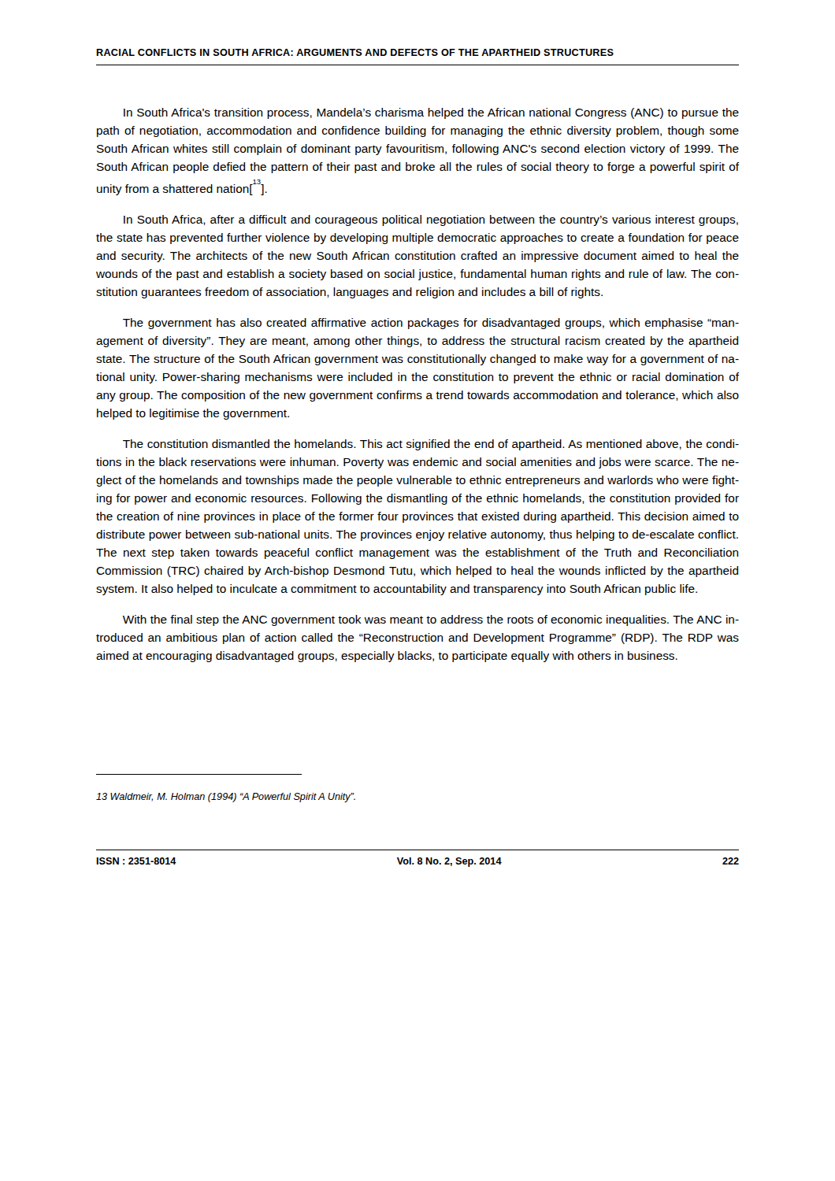Racial Conflicts in South Africa: Arguments and Defects of the Apartheid Structures
In South Africa's transition process, Mandela’s charisma helped the African national Congress (ANC) to pursue the path of negotiation, accommodation and confidence building for managing the ethnic diversity problem, though some South African whites still complain of dominant party favouritism, following ANC's second election victory of 1999. The South African people defied the pattern of their past and broke all the rules of social theory to forge a powerful spirit of unity from a shattered nation[13].
In South Africa, after a difficult and courageous political negotiation between the country’s various interest groups, the state has prevented further violence by developing multiple democratic approaches to create a foundation for peace and security. The architects of the new South African constitution crafted an impressive document aimed to heal the wounds of the past and establish a society based on social justice, fundamental human rights and rule of law. The constitution guarantees freedom of association, languages and religion and includes a bill of rights.
The government has also created affirmative action packages for disadvantaged groups, which emphasise “management of diversity”. They are meant, among other things, to address the structural racism created by the apartheid state. The structure of the South African government was constitutionally changed to make way for a government of national unity. Power-sharing mechanisms were included in the constitution to prevent the ethnic or racial domination of any group. The composition of the new government confirms a trend towards accommodation and tolerance, which also helped to legitimise the government.
The constitution dismantled the homelands. This act signified the end of apartheid. As mentioned above, the conditions in the black reservations were inhuman. Poverty was endemic and social amenities and jobs were scarce. The neglect of the homelands and townships made the people vulnerable to ethnic entrepreneurs and warlords who were fighting for power and economic resources. Following the dismantling of the ethnic homelands, the constitution provided for the creation of nine provinces in place of the former four provinces that existed during apartheid. This decision aimed to distribute power between sub-national units. The provinces enjoy relative autonomy, thus helping to de-escalate conflict. The next step taken towards peaceful conflict management was the establishment of the Truth and Reconciliation Commission (TRC) chaired by Arch-bishop Desmond Tutu, which helped to heal the wounds inflicted by the apartheid system. It also helped to inculcate a commitment to accountability and transparency into South African public life.
With the final step the ANC government took was meant to address the roots of economic inequalities. The ANC introduced an ambitious plan of action called the “Reconstruction and Development Programme” (RDP). The RDP was aimed at encouraging disadvantaged groups, especially blacks, to participate equally with others in business.
13 Waldmeir, M. Holman (1994) “A Powerful Spirit A Unity”.
ISSN : 2351-8014 Vol. 8 No. 2, Sep. 2014 222